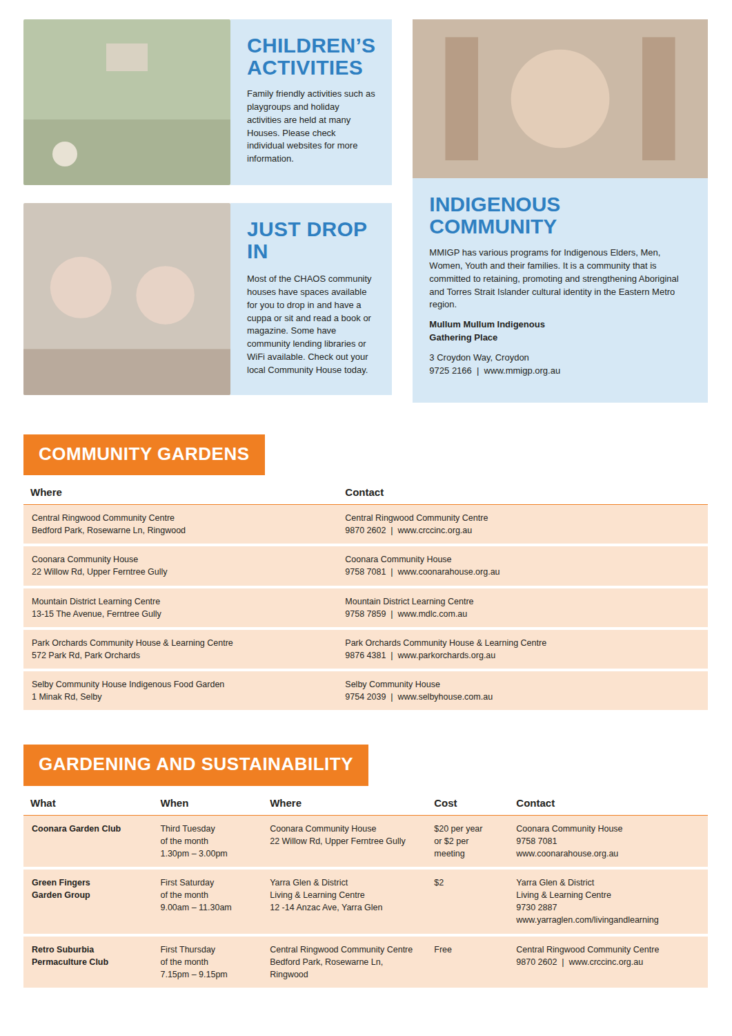CHILDREN’S
ACTIVITIES
Family friendly activities such as playgroups and holiday activities are held at many Houses. Please check individual websites for more information.
JUST DROP IN
Most of the CHAOS community houses have spaces available for you to drop in and have a cuppa or sit and read a book or magazine. Some have community lending libraries or WiFi available. Check out your local Community House today.
INDIGENOUS
COMMUNITY
MMIGP has various programs for Indigenous Elders, Men, Women, Youth and their families. It is a community that is committed to retaining, promoting and strengthening Aboriginal and Torres Strait Islander cultural identity in the Eastern Metro region.
Mullum Mullum Indigenous
Gathering Place
3 Croydon Way, Croydon
9725 2166 | www.mmigp.org.au
COMMUNITY GARDENS
| Where | Contact |
| --- | --- |
| Central Ringwood Community Centre Bedford Park, Rosewarne Ln, Ringwood | Central Ringwood Community Centre 9870 2602 / www.crccinc.org.au |
| Coonara Community House 22 Willow Rd, Upper Ferntree Gully | Coonara Community House 9758 7081 / www.coonarahouse.org.au |
| Mountain District Learning Centre 13-15 The Avenue, Ferntree Gully | Mountain District Learning Centre 9758 7859 / www.mdlc.com.au |
| Park Orchards Community House & Learning Centre 572 Park Rd, Park Orchards | Park Orchards Community House & Learning Centre 9876 4381 / www.parkorchards.org.au |
| Selby Community House Indigenous Food Garden 1 Minak Rd, Selby | Selby Community House 9754 2039 / www.selbyhouse.com.au |
GARDENING AND SUSTAINABILITY
| What | When | Where | Cost | Contact |
| --- | --- | --- | --- | --- |
| Coonara Garden Club | Third Tuesday of the month 1.30pm – 3.00pm | Coonara Community House 22 Willow Rd, Upper Ferntree Gully | $20 per year or $2 per meeting | Coonara Community House 9758 7081 www.coonarahouse.org.au |
| Green Fingers Garden Group | First Saturday of the month 9.00am – 11.30am | Yarra Glen & District Living & Learning Centre 12 -14 Anzac Ave, Yarra Glen | $2 | Yarra Glen & District Living & Learning Centre 9730 2887 www.yarraglen.com/livingandlearning |
| Retro Suburbia Permaculture Club | First Thursday of the month 7.15pm – 9.15pm | Central Ringwood Community Centre Bedford Park, Rosewarne Ln, Ringwood | Free | Central Ringwood Community Centre 9870 2602 / www.crccinc.org.au |